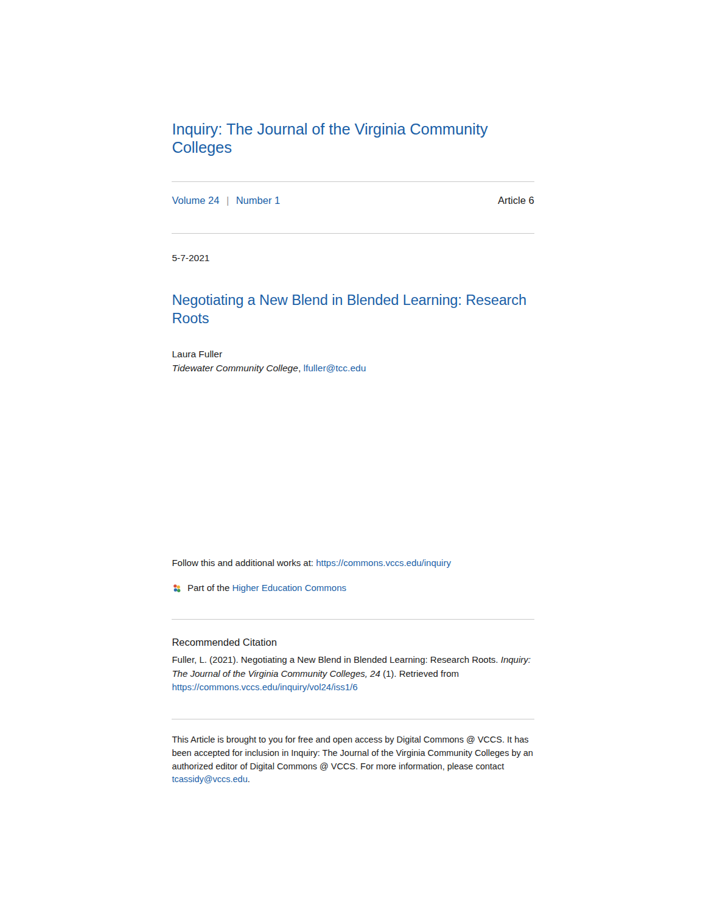Inquiry: The Journal of the Virginia Community Colleges
Volume 24 | Number 1
Article 6
5-7-2021
Negotiating a New Blend in Blended Learning: Research Roots
Laura Fuller
Tidewater Community College, lfuller@tcc.edu
Follow this and additional works at: https://commons.vccs.edu/inquiry
Part of the Higher Education Commons
Recommended Citation
Fuller, L. (2021). Negotiating a New Blend in Blended Learning: Research Roots. Inquiry: The Journal of the Virginia Community Colleges, 24 (1). Retrieved from https://commons.vccs.edu/inquiry/vol24/iss1/6
This Article is brought to you for free and open access by Digital Commons @ VCCS. It has been accepted for inclusion in Inquiry: The Journal of the Virginia Community Colleges by an authorized editor of Digital Commons @ VCCS. For more information, please contact tcassidy@vccs.edu.